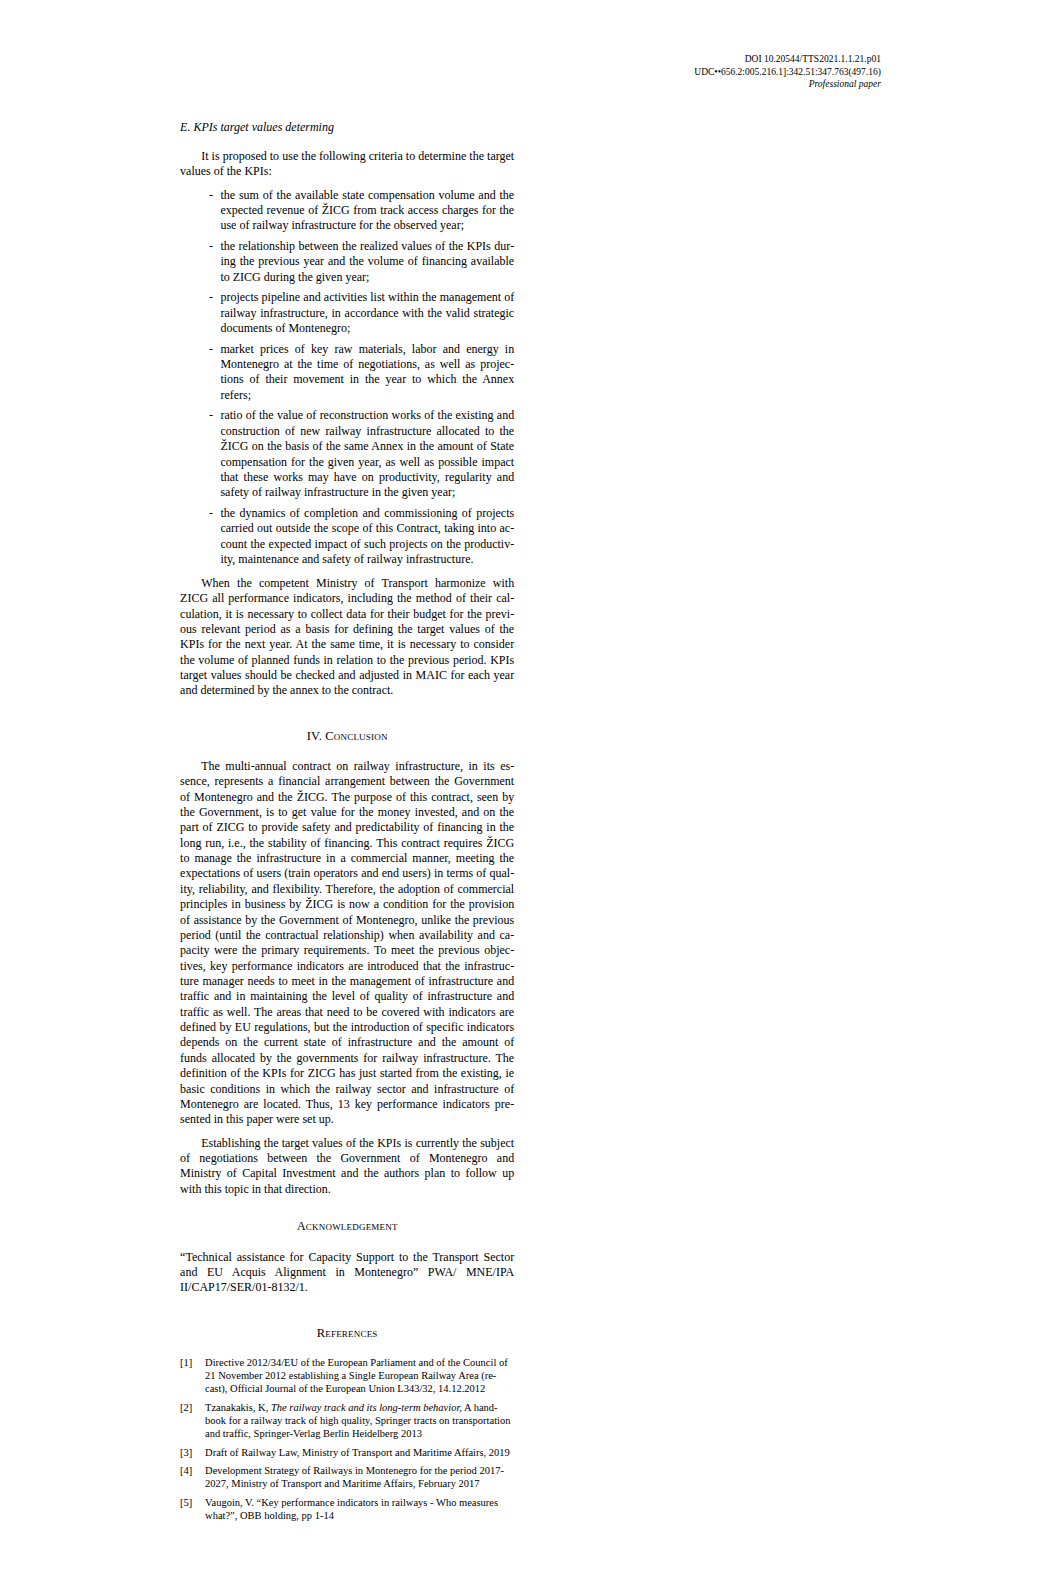DOI 10.20544/TTS2021.1.1.21.p01
UDC••656.2:005.216.1]:342.51:347.763(497.16)
Professional paper
E. KPIs target values determing
It is proposed to use the following criteria to determine the target values of the KPIs:
the sum of the available state compensation volume and the expected revenue of ŽICG from track access charges for the use of railway infrastructure for the observed year;
the relationship between the realized values of the KPIs during the previous year and the volume of financing available to ZICG during the given year;
projects pipeline and activities list within the management of railway infrastructure, in accordance with the valid strategic documents of Montenegro;
market prices of key raw materials, labor and energy in Montenegro at the time of negotiations, as well as projections of their movement in the year to which the Annex refers;
ratio of the value of reconstruction works of the existing and construction of new railway infrastructure allocated to the ŽICG on the basis of the same Annex in the amount of State compensation for the given year, as well as possible impact that these works may have on productivity, regularity and safety of railway infrastructure in the given year;
the dynamics of completion and commissioning of projects carried out outside the scope of this Contract, taking into account the expected impact of such projects on the productivity, maintenance and safety of railway infrastructure.
When the competent Ministry of Transport harmonize with ZICG all performance indicators, including the method of their calculation, it is necessary to collect data for their budget for the previous relevant period as a basis for defining the target values of the KPIs for the next year. At the same time, it is necessary to consider the volume of planned funds in relation to the previous period. KPIs target values should be checked and adjusted in MAIC for each year and determined by the annex to the contract.
IV. Conclusion
The multi-annual contract on railway infrastructure, in its essence, represents a financial arrangement between the Government of Montenegro and the ŽICG. The purpose of this contract, seen by the Government, is to get value for the money invested, and on the part of ZICG to provide safety and predictability of financing in the long run, i.e., the stability of financing. This contract requires ŽICG to manage the infrastructure in a commercial manner, meeting the expectations of users (train operators and end users) in terms of quality, reliability, and flexibility. Therefore, the adoption of commercial principles in business by ŽICG is now a condition for the provision of assistance by the Government of Montenegro, unlike the previous period (until the contractual relationship) when availability and capacity were the primary requirements. To meet the previous objectives, key performance indicators are introduced that the infrastructure manager needs to meet in the management of infrastructure and traffic and in maintaining the level of quality of infrastructure and traffic as well. The areas that need to be covered with indicators are defined by EU regulations, but the introduction of specific indicators depends on the current state of infrastructure and the amount of funds allocated by the governments for railway infrastructure. The definition of the KPIs for ZICG has just started from the existing, ie basic conditions in which the railway sector and infrastructure of Montenegro are located. Thus, 13 key performance indicators presented in this paper were set up.
Establishing the target values of the KPIs is currently the subject of negotiations between the Government of Montenegro and Ministry of Capital Investment and the authors plan to follow up with this topic in that direction.
Acknowledgement
“Technical assistance for Capacity Support to the Transport Sector and EU Acquis Alignment in Montenegro” PWA/ MNE/IPA II/CAP17/SER/01-8132/1.
References
[1] Directive 2012/34/EU of the European Parliament and of the Council of 21 November 2012 establishing a Single European Railway Area (recast), Official Journal of the European Union L343/32, 14.12.2012
[2] Tzanakakis, K, The railway track and its long-term behavior, A handbook for a railway track of high quality, Springer tracts on transportation and traffic, Springer-Verlag Berlin Heidelberg 2013
[3] Draft of Railway Law, Ministry of Transport and Maritime Affairs, 2019
[4] Development Strategy of Railways in Montenegro for the period 2017-2027, Ministry of Transport and Maritime Affairs, February 2017
[5] Vaugoin, V. “Key performance indicators in railways - Who measures what?”, OBB holding, pp 1-14